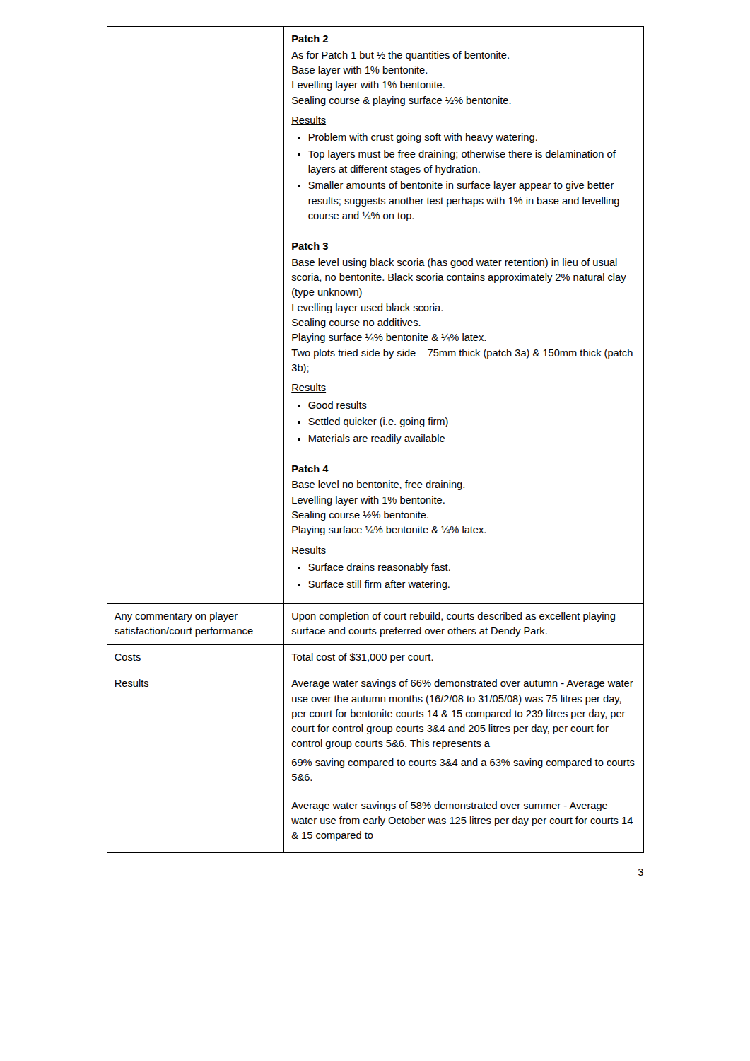| | Patch 2 As for Patch 1 but ½ the quantities of bentonite. Base layer with 1% bentonite. Levelling layer with 1% bentonite. Sealing course & playing surface ½% bentonite. Results Problem with crust going soft with heavy watering. Top layers must be free draining; otherwise there is delamination of layers at different stages of hydration. Smaller amounts of bentonite in surface layer appear to give better results; suggests another test perhaps with 1% in base and levelling course and ¼% on top. Patch 3 Base level using black scoria (has good water retention) in lieu of usual scoria, no bentonite. Black scoria contains approximately 2% natural clay (type unknown) Levelling layer used black scoria. Sealing course no additives. Playing surface ¼% bentonite & ¼% latex. Two plots tried side by side – 75mm thick (patch 3a) & 150mm thick (patch 3b); Results Good results Settled quicker (i.e. going firm) Materials are readily available Patch 4 Base level no bentonite, free draining. Levelling layer with 1% bentonite. Sealing course ½% bentonite. Playing surface ¼% bentonite & ¼% latex. Results Surface drains reasonably fast. Surface still firm after watering. |
| Any commentary on player satisfaction/court performance | Upon completion of court rebuild, courts described as excellent playing surface and courts preferred over others at Dendy Park. |
| Costs | Total cost of $31,000 per court. |
| Results | Average water savings of 66% demonstrated over autumn - Average water use over the autumn months (16/2/08 to 31/05/08) was 75 litres per day, per court for bentonite courts 14 & 15 compared to 239 litres per day, per court for control group courts 3&4 and 205 litres per day, per court for control group courts 5&6. This represents a 69% saving compared to courts 3&4 and a 63% saving compared to courts 5&6. Average water savings of 58% demonstrated over summer - Average water use from early October was 125 litres per day per court for courts 14 & 15 compared to |
3